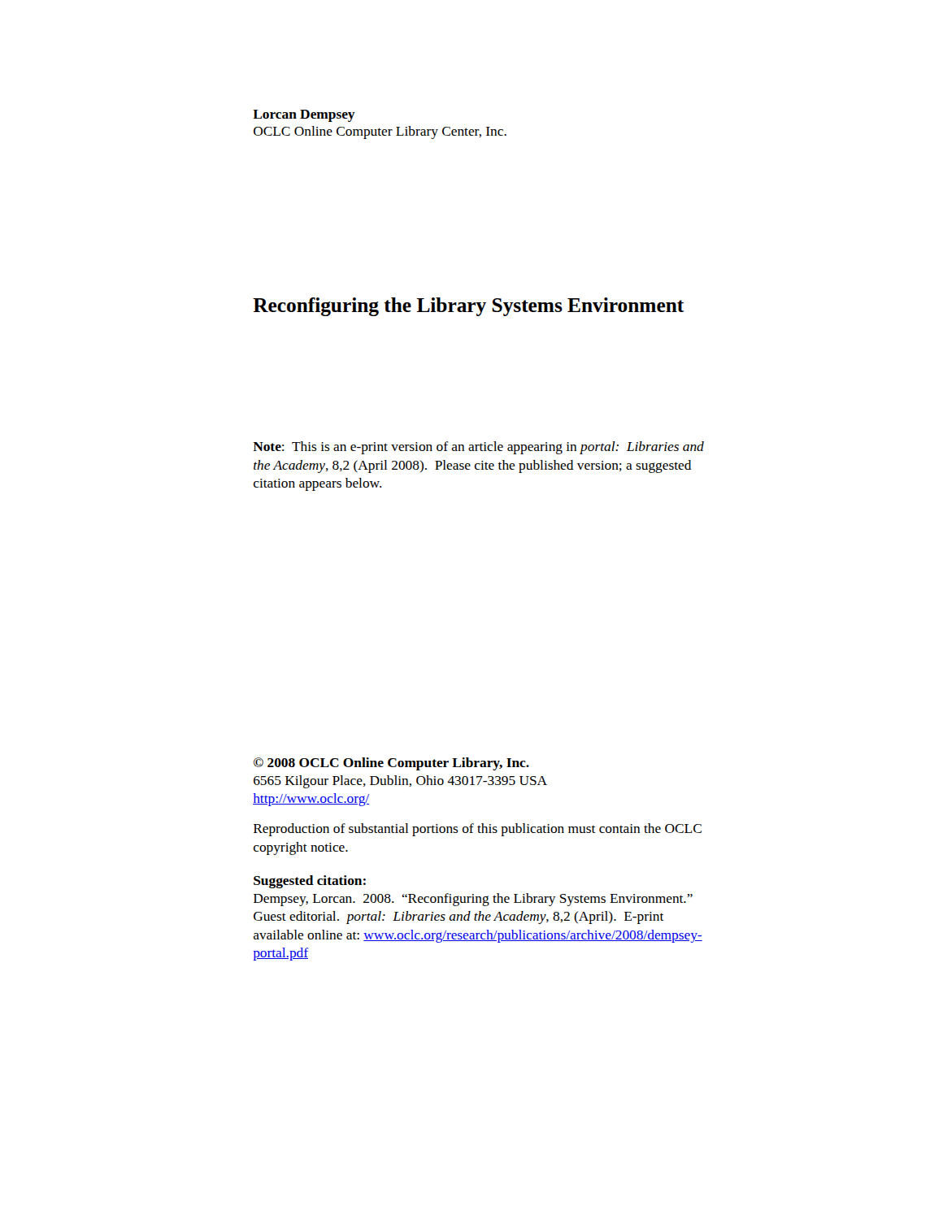Lorcan Dempsey
OCLC Online Computer Library Center, Inc.
Reconfiguring the Library Systems Environment
Note: This is an e-print version of an article appearing in portal: Libraries and the Academy, 8,2 (April 2008). Please cite the published version; a suggested citation appears below.
© 2008 OCLC Online Computer Library, Inc.
6565 Kilgour Place, Dublin, Ohio 43017-3395 USA
http://www.oclc.org/
Reproduction of substantial portions of this publication must contain the OCLC copyright notice.
Suggested citation:
Dempsey, Lorcan. 2008. “Reconfiguring the Library Systems Environment.” Guest editorial. portal: Libraries and the Academy, 8,2 (April). E-print available online at: www.oclc.org/research/publications/archive/2008/dempsey-portal.pdf